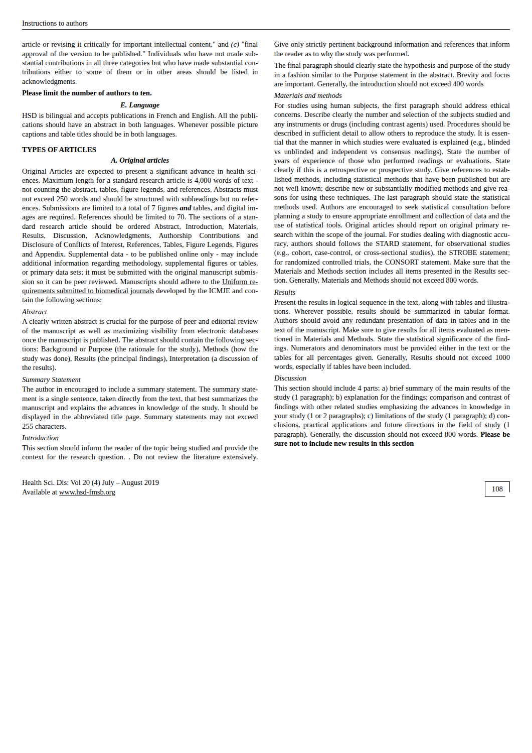Instructions to authors
article or revising it critically for important intellectual content," and (c) "final approval of the version to be published." Individuals who have not made substantial contributions in all three categories but who have made substantial contributions either to some of them or in other areas should be listed in acknowledgments.
Please limit the number of authors to ten.
E. Language
HSD is bilingual and accepts publications in French and English. All the publications should have an abstract in both languages. Whenever possible picture captions and table titles should be in both languages.
TYPES OF ARTICLES
A. Original articles
Original Articles are expected to present a significant advance in health sciences. Maximum length for a standard research article is 4,000 words of text - not counting the abstract, tables, figure legends, and references. Abstracts must not exceed 250 words and should be structured with subheadings but no references. Submissions are limited to a total of 7 figures and tables, and digital images are required. References should be limited to 70. The sections of a standard research article should be ordered Abstract, Introduction, Materials, Results, Discussion, Acknowledgments, Authorship Contributions and Disclosure of Conflicts of Interest, References, Tables, Figure Legends, Figures and Appendix. Supplemental data - to be published online only - may include additional information regarding methodology, supplemental figures or tables, or primary data sets; it must be submitted with the original manuscript submission so it can be peer reviewed. Manuscripts should adhere to the Uniform requirements submitted to biomedical journals developed by the ICMJE and contain the following sections:
Abstract
A clearly written abstract is crucial for the purpose of peer and editorial review of the manuscript as well as maximizing visibility from electronic databases once the manuscript is published. The abstract should contain the following sections: Background or Purpose (the rationale for the study), Methods (how the study was done), Results (the principal findings), Interpretation (a discussion of the results).
Summary Statement
The author in encouraged to include a summary statement. The summary statement is a single sentence, taken directly from the text, that best summarizes the manuscript and explains the advances in knowledge of the study. It should be displayed in the abbreviated title page. Summary statements may not exceed 255 characters.
Introduction
This section should inform the reader of the topic being studied and provide the context for the research question. . Do not review the literature extensively. Give only strictly pertinent background information and references that inform the reader as to why the study was performed.
The final paragraph should clearly state the hypothesis and purpose of the study in a fashion similar to the Purpose statement in the abstract. Brevity and focus are important. Generally, the introduction should not exceed 400 words
Materials and methods
For studies using human subjects, the first paragraph should address ethical concerns. Describe clearly the number and selection of the subjects studied and any instruments or drugs (including contrast agents) used. Procedures should be described in sufficient detail to allow others to reproduce the study. It is essential that the manner in which studies were evaluated is explained (e.g., blinded vs unblinded and independent vs consensus readings). State the number of years of experience of those who performed readings or evaluations. State clearly if this is a retrospective or prospective study. Give references to established methods, including statistical methods that have been published but are not well known; describe new or substantially modified methods and give reasons for using these techniques. The last paragraph should state the statistical methods used. Authors are encouraged to seek statistical consultation before planning a study to ensure appropriate enrollment and collection of data and the use of statistical tools. Original articles should report on original primary research within the scope of the journal. For studies dealing with diagnostic accuracy, authors should follows the STARD statement, for observational studies (e.g., cohort, case-control, or cross-sectional studies), the STROBE statement; for randomized controlled trials, the CONSORT statement. Make sure that the Materials and Methods section includes all items presented in the Results section. Generally, Materials and Methods should not exceed 800 words.
Results
Present the results in logical sequence in the text, along with tables and illustrations. Wherever possible, results should be summarized in tabular format. Authors should avoid any redundant presentation of data in tables and in the text of the manuscript. Make sure to give results for all items evaluated as mentioned in Materials and Methods. State the statistical significance of the findings. Numerators and denominators must be provided either in the text or the tables for all percentages given. Generally, Results should not exceed 1000 words, especially if tables have been included.
Discussion
This section should include 4 parts: a) brief summary of the main results of the study (1 paragraph); b) explanation for the findings; comparison and contrast of findings with other related studies emphasizing the advances in knowledge in your study (1 or 2 paragraphs); c) limitations of the study (1 paragraph); d) conclusions, practical applications and future directions in the field of study (1 paragraph). Generally, the discussion should not exceed 800 words. Please be sure not to include new results in this section
Health Sci. Dis: Vol 20 (4) July – August 2019
Available at www.hsd-fmsb.org
108